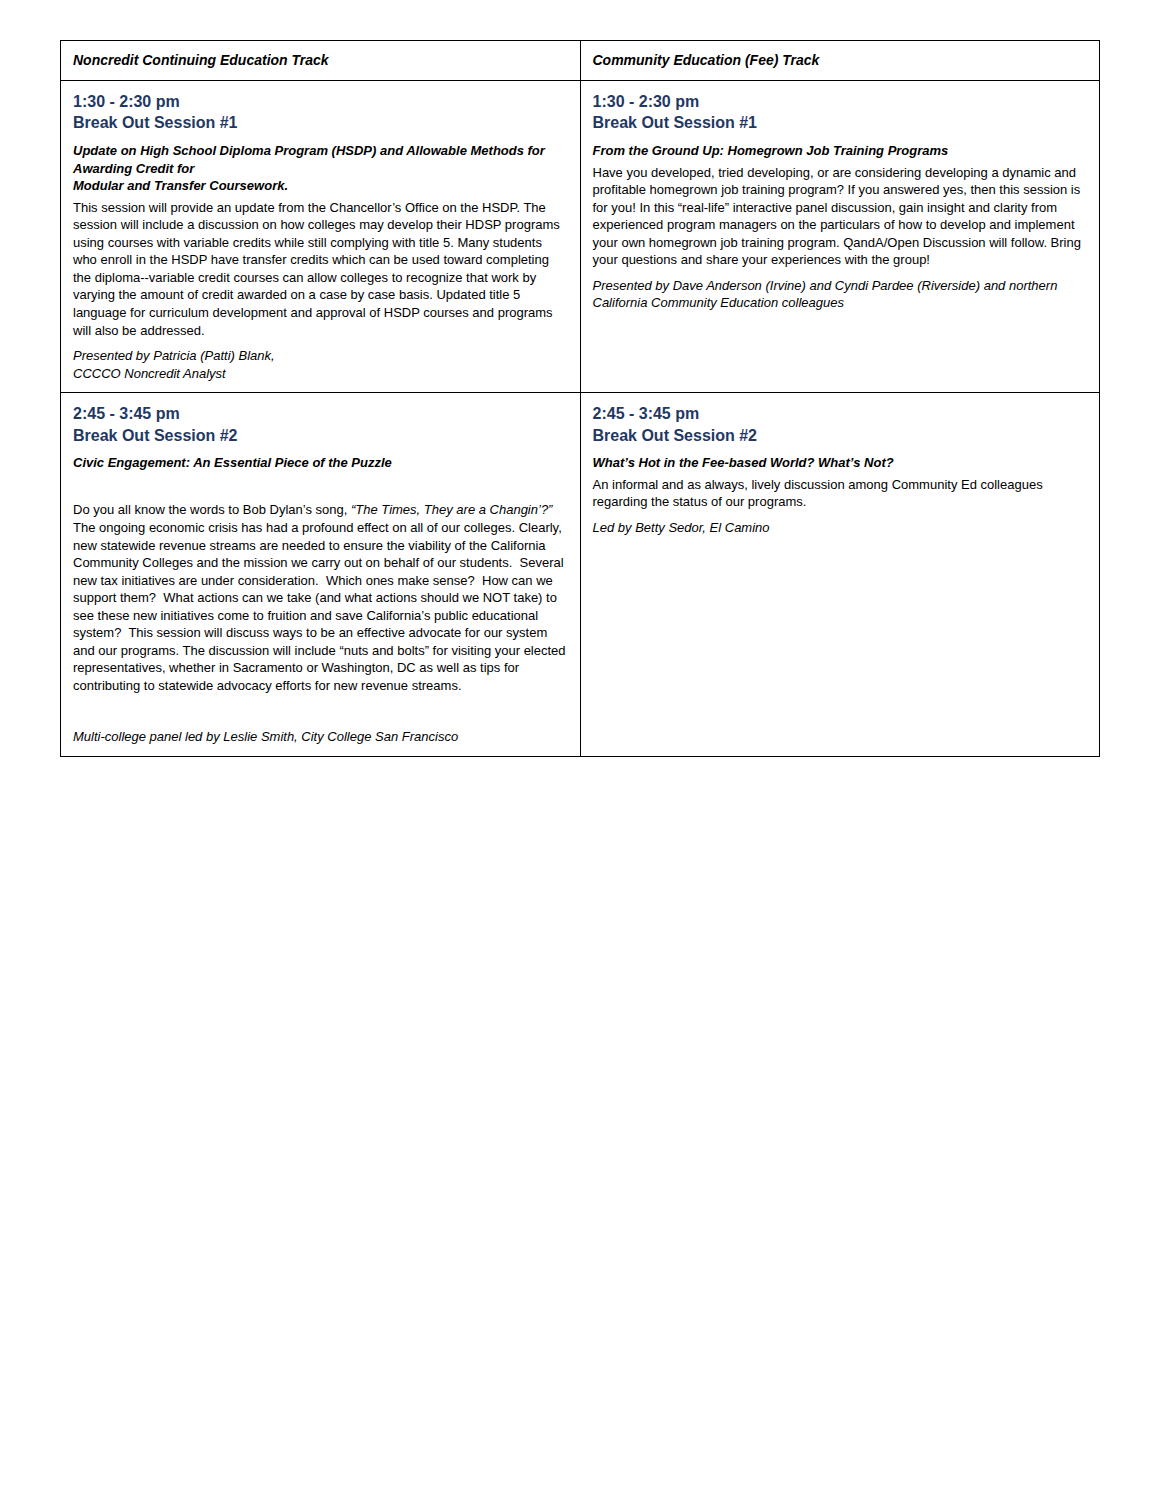| Noncredit Continuing Education Track | Community Education (Fee) Track |
| --- | --- |
| 1:30 - 2:30 pm Break Out Session #1 Update on High School Diploma Program (HSDP) and Allowable Methods for Awarding Credit for Modular and Transfer Coursework. This session will provide an update from the Chancellor’s Office on the HSDP. The session will include a discussion on how colleges may develop their HDSP programs using courses with variable credits while still complying with title 5. Many students who enroll in the HSDP have transfer credits which can be used toward completing the diploma--variable credit courses can allow colleges to recognize that work by varying the amount of credit awarded on a case by case basis. Updated title 5 language for curriculum development and approval of HSDP courses and programs will also be addressed. Presented by Patricia (Patti) Blank, CCCCO Noncredit Analyst | 1:30 - 2:30 pm Break Out Session #1 From the Ground Up: Homegrown Job Training Programs Have you developed, tried developing, or are considering developing a dynamic and profitable homegrown job training program? If you answered yes, then this session is for you! In this “real-life” interactive panel discussion, gain insight and clarity from experienced program managers on the particulars of how to develop and implement your own homegrown job training program. QandA/Open Discussion will follow. Bring your questions and share your experiences with the group! Presented by Dave Anderson (Irvine) and Cyndi Pardee (Riverside) and northern California Community Education colleagues |
| 2:45 - 3:45 pm Break Out Session #2 Civic Engagement: An Essential Piece of the Puzzle Do you all know the words to Bob Dylan’s song, “The Times, They are a Changin’?” The ongoing economic crisis has had a profound effect on all of our colleges. Clearly, new statewide revenue streams are needed to ensure the viability of the California Community Colleges and the mission we carry out on behalf of our students. Several new tax initiatives are under consideration. Which ones make sense? How can we support them? What actions can we take (and what actions should we NOT take) to see these new initiatives come to fruition and save California’s public educational system? This session will discuss ways to be an effective advocate for our system and our programs. The discussion will include “nuts and bolts” for visiting your elected representatives, whether in Sacramento or Washington, DC as well as tips for contributing to statewide advocacy efforts for new revenue streams. Multi-college panel led by Leslie Smith, City College San Francisco | 2:45 - 3:45 pm Break Out Session #2 What’s Hot in the Fee-based World? What’s Not? An informal and as always, lively discussion among Community Ed colleagues regarding the status of our programs. Led by Betty Sedor, El Camino |